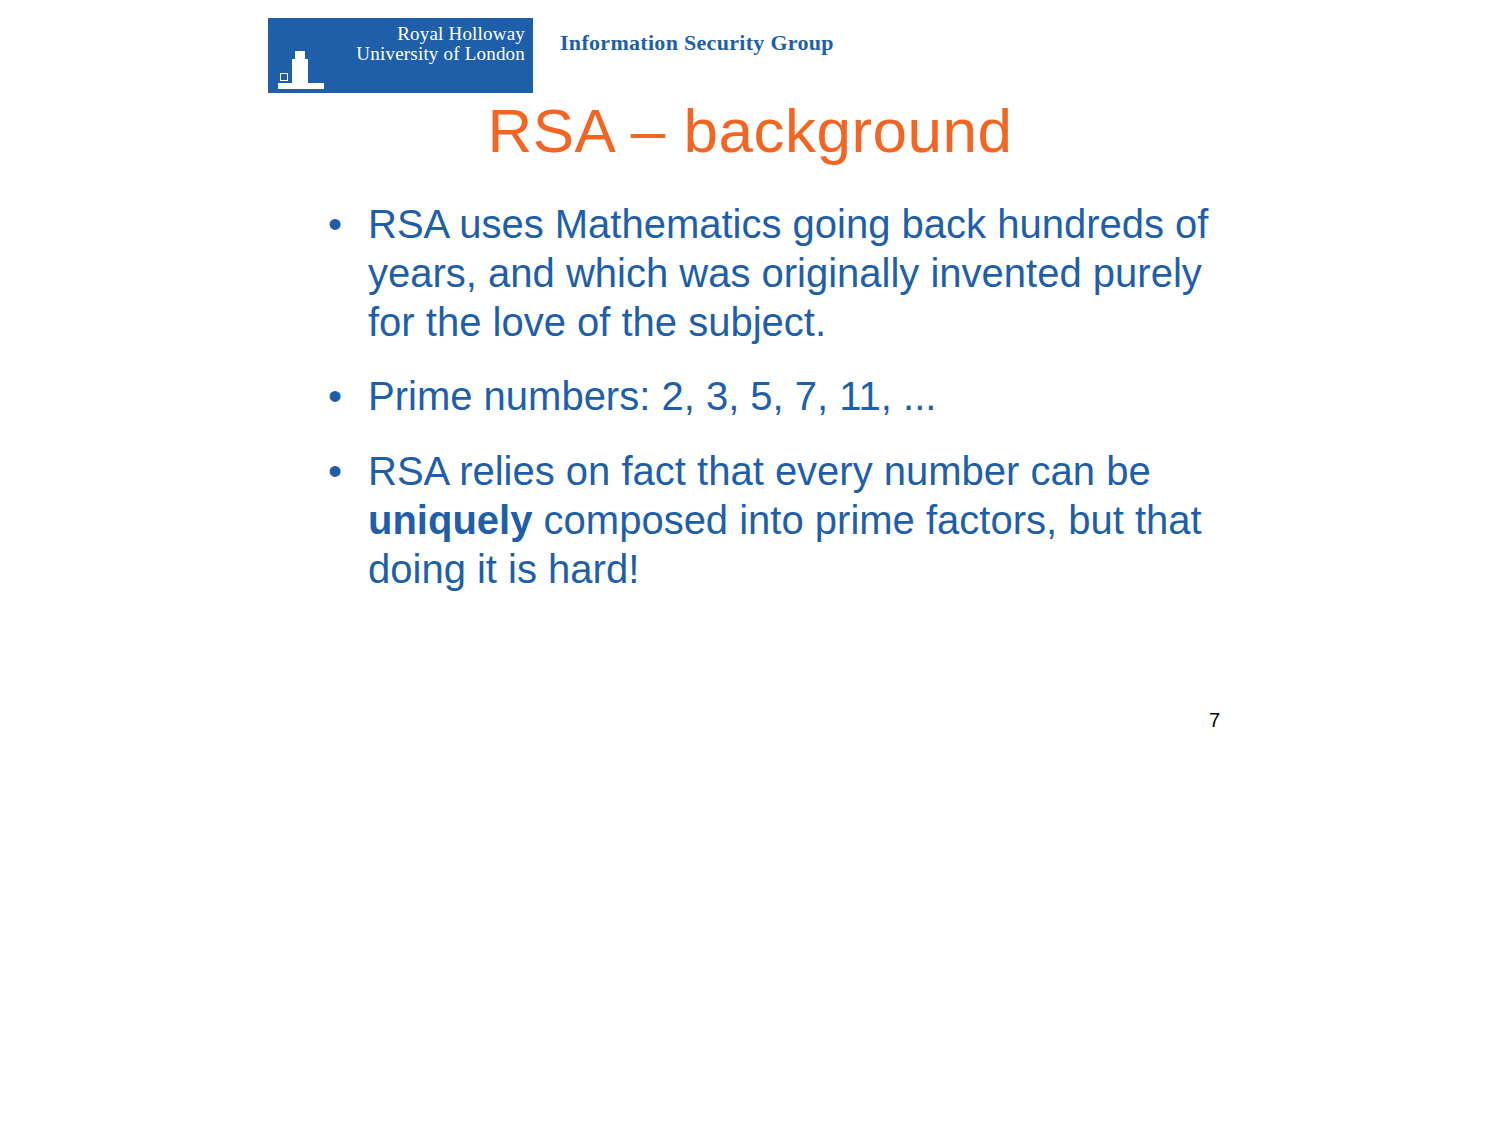Royal Holloway University of London
Information Security Group
RSA – background
RSA uses Mathematics going back hundreds of years, and which was originally invented purely for the love of the subject.
Prime numbers: 2, 3, 5, 7, 11, ...
RSA relies on fact that every number can be uniquely composed into prime factors, but that doing it is hard!
7